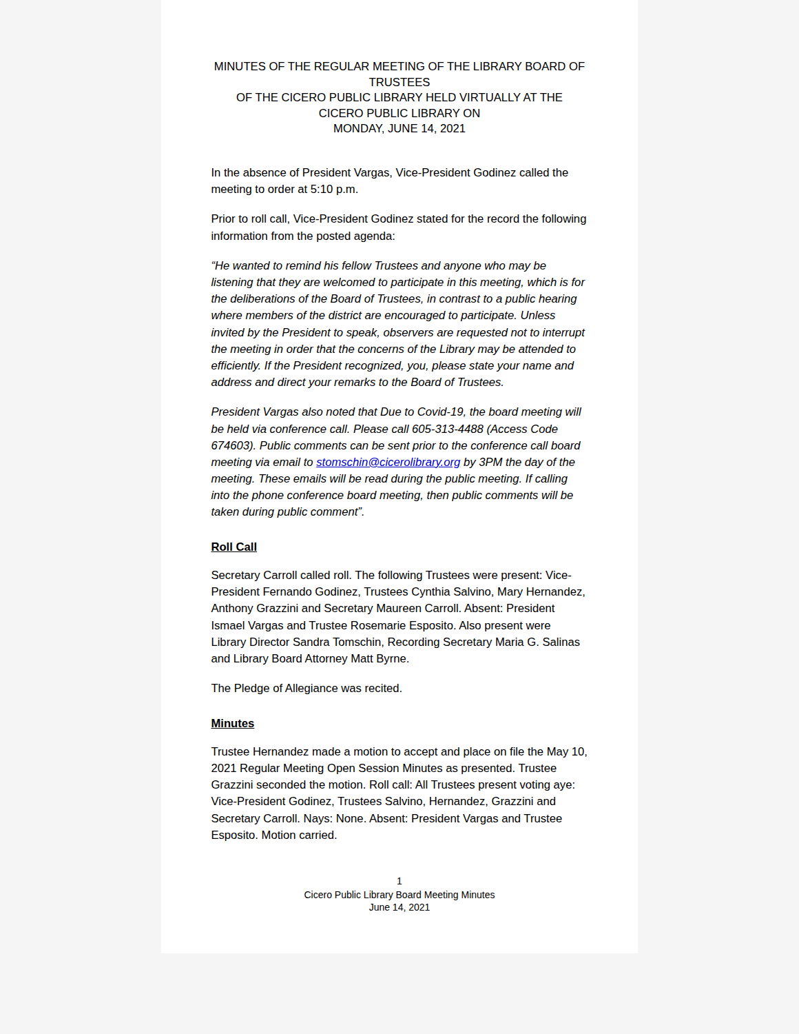MINUTES OF THE REGULAR MEETING OF THE LIBRARY BOARD OF TRUSTEES
OF THE CICERO PUBLIC LIBRARY HELD VIRTUALLY AT THE
CICERO PUBLIC LIBRARY ON
MONDAY, JUNE 14, 2021
In the absence of President Vargas, Vice-President Godinez called the meeting to order at 5:10 p.m.
Prior to roll call, Vice-President Godinez stated for the record the following information from the posted agenda:
“He wanted to remind his fellow Trustees and anyone who may be listening that they are welcomed to participate in this meeting, which is for the deliberations of the Board of Trustees, in contrast to a public hearing where members of the district are encouraged to participate. Unless invited by the President to speak, observers are requested not to interrupt the meeting in order that the concerns of the Library may be attended to efficiently. If the President recognized, you, please state your name and address and direct your remarks to the Board of Trustees.
President Vargas also noted that Due to Covid-19, the board meeting will be held via conference call. Please call 605-313-4488 (Access Code 674603). Public comments can be sent prior to the conference call board meeting via email to stomschin@cicerolibrary.org by 3PM the day of the meeting. These emails will be read during the public meeting. If calling into the phone conference board meeting, then public comments will be taken during public comment”.
Roll Call
Secretary Carroll called roll. The following Trustees were present: Vice-President Fernando Godinez, Trustees Cynthia Salvino, Mary Hernandez, Anthony Grazzini and Secretary Maureen Carroll. Absent: President Ismael Vargas and Trustee Rosemarie Esposito. Also present were Library Director Sandra Tomschin, Recording Secretary Maria G. Salinas and Library Board Attorney Matt Byrne.
The Pledge of Allegiance was recited.
Minutes
Trustee Hernandez made a motion to accept and place on file the May 10, 2021 Regular Meeting Open Session Minutes as presented. Trustee Grazzini seconded the motion. Roll call: All Trustees present voting aye: Vice-President Godinez, Trustees Salvino, Hernandez, Grazzini and Secretary Carroll. Nays: None. Absent: President Vargas and Trustee Esposito. Motion carried.
1
Cicero Public Library Board Meeting Minutes
June 14, 2021